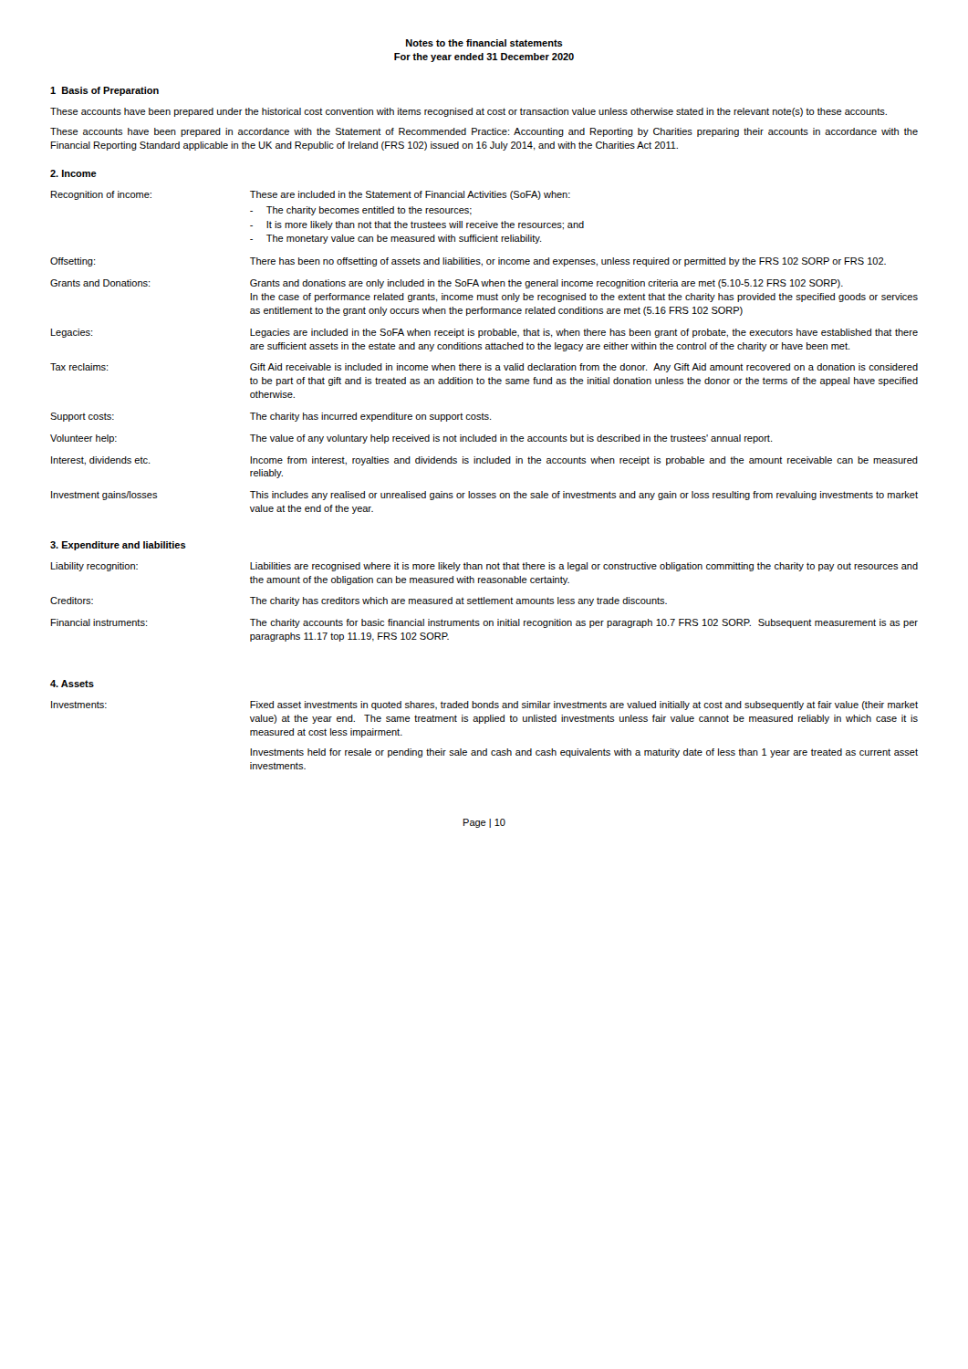Notes to the financial statements
For the year ended 31 December 2020
1 Basis of Preparation
These accounts have been prepared under the historical cost convention with items recognised at cost or transaction value unless otherwise stated in the relevant note(s) to these accounts.
These accounts have been prepared in accordance with the Statement of Recommended Practice: Accounting and Reporting by Charities preparing their accounts in accordance with the Financial Reporting Standard applicable in the UK and Republic of Ireland (FRS 102) issued on 16 July 2014, and with the Charities Act 2011.
2. Income
| Recognition of income: | These are included in the Statement of Financial Activities (SoFA) when: The charity becomes entitled to the resources; It is more likely than not that the trustees will receive the resources; and The monetary value can be measured with sufficient reliability. |
| Offsetting: | There has been no offsetting of assets and liabilities, or income and expenses, unless required or permitted by the FRS 102 SORP or FRS 102. |
| Grants and Donations: | Grants and donations are only included in the SoFA when the general income recognition criteria are met (5.10-5.12 FRS 102 SORP). In the case of performance related grants, income must only be recognised to the extent that the charity has provided the specified goods or services as entitlement to the grant only occurs when the performance related conditions are met (5.16 FRS 102 SORP) |
| Legacies: | Legacies are included in the SoFA when receipt is probable, that is, when there has been grant of probate, the executors have established that there are sufficient assets in the estate and any conditions attached to the legacy are either within the control of the charity or have been met. |
| Tax reclaims: | Gift Aid receivable is included in income when there is a valid declaration from the donor. Any Gift Aid amount recovered on a donation is considered to be part of that gift and is treated as an addition to the same fund as the initial donation unless the donor or the terms of the appeal have specified otherwise. |
| Support costs: | The charity has incurred expenditure on support costs. |
| Volunteer help: | The value of any voluntary help received is not included in the accounts but is described in the trustees' annual report. |
| Interest, dividends etc. | Income from interest, royalties and dividends is included in the accounts when receipt is probable and the amount receivable can be measured reliably. |
| Investment gains/losses | This includes any realised or unrealised gains or losses on the sale of investments and any gain or loss resulting from revaluing investments to market value at the end of the year. |
3. Expenditure and liabilities
| Liability recognition: | Liabilities are recognised where it is more likely than not that there is a legal or constructive obligation committing the charity to pay out resources and the amount of the obligation can be measured with reasonable certainty. |
| Creditors: | The charity has creditors which are measured at settlement amounts less any trade discounts. |
| Financial instruments: | The charity accounts for basic financial instruments on initial recognition as per paragraph 10.7 FRS 102 SORP. Subsequent measurement is as per paragraphs 11.17 top 11.19, FRS 102 SORP. |
4. Assets
| Investments: | Fixed asset investments in quoted shares, traded bonds and similar investments are valued initially at cost and subsequently at fair value (their market value) at the year end. The same treatment is applied to unlisted investments unless fair value cannot be measured reliably in which case it is measured at cost less impairment. Investments held for resale or pending their sale and cash and cash equivalents with a maturity date of less than 1 year are treated as current asset investments. |
Page | 10